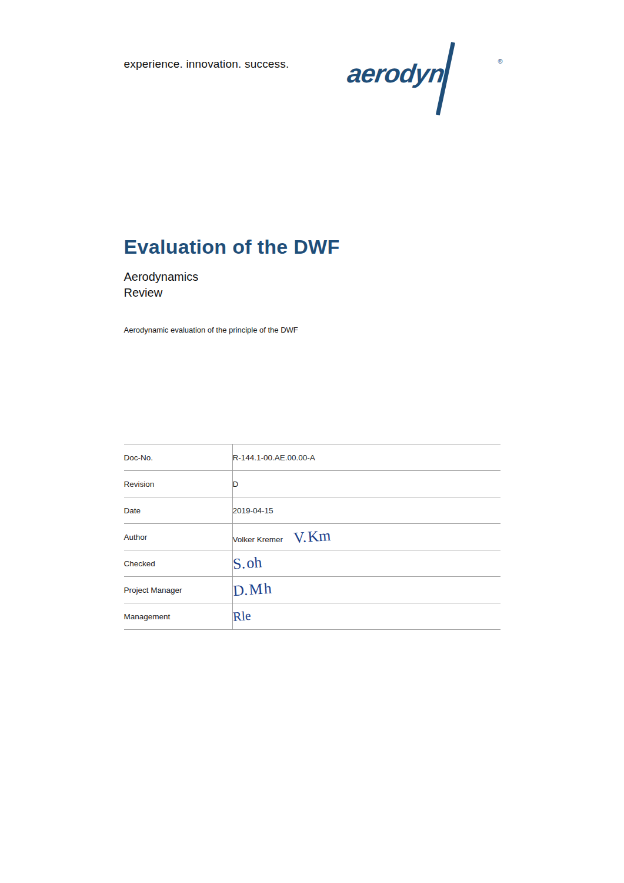experience. innovation. success.
aerodyn ®
Evaluation of the DWF
Aerodynamics
Review
Aerodynamic evaluation of the principle of the DWF
| Doc-No. | R-144.1-00.AE.00.00-A |
| Revision | D |
| Date | 2019-04-15 |
| Author | Volker Kremer V. Km |
| Checked | S. oh |
| Project Manager | D. M h |
| Management | Rle |